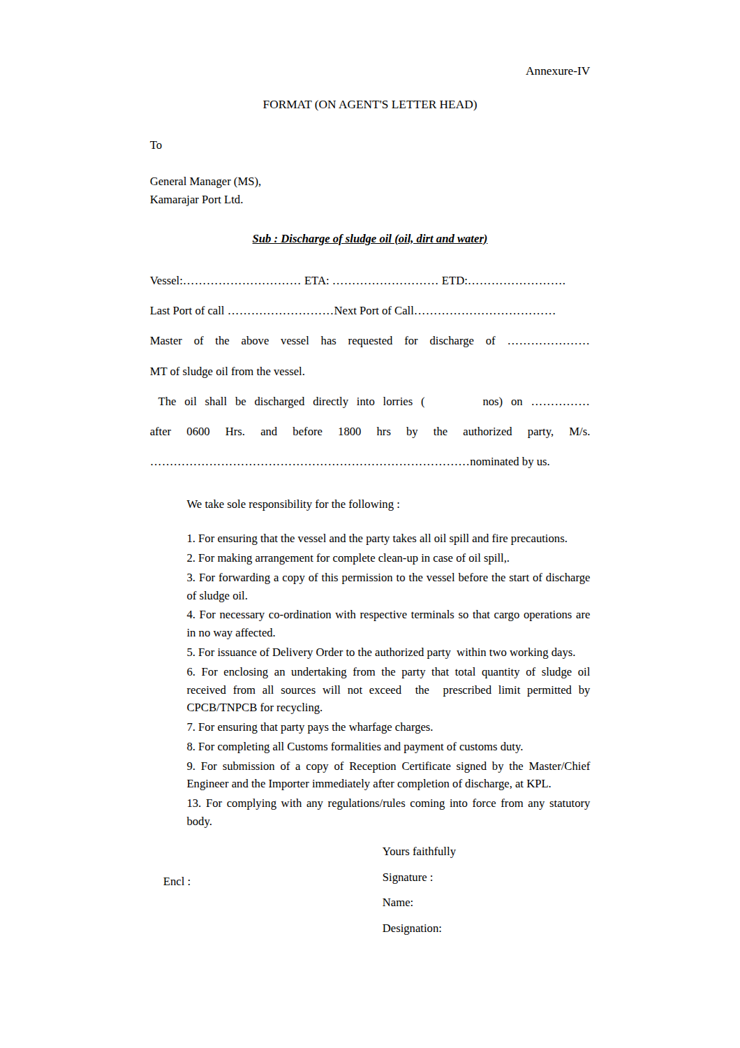Annexure-IV
FORMAT (ON AGENT'S LETTER HEAD)
To
General Manager (MS),
Kamarajar Port Ltd.
Sub : Discharge of sludge oil (oil, dirt and water)
Vessel:………………………… ETA: ……………………… ETD:…………………….
Last Port of call ………………………Next Port of Call………………………………
Master of the above vessel has requested for discharge of …………………
MT of sludge oil from the vessel.
The oil shall be discharged directly into lorries ( nos) on ……………
after 0600 Hrs. and before 1800 hrs by the authorized party, M/s.
………………………………………………………………………nominated by us.
We take sole responsibility for the following :
1. For ensuring that the vessel and the party takes all oil spill and fire precautions.
2. For making arrangement for complete clean-up in case of oil spill,.
3. For forwarding a copy of this permission to the vessel before the start of discharge of sludge oil.
4. For necessary co-ordination with respective terminals so that cargo operations are in no way affected.
5. For issuance of Delivery Order to the authorized party within two working days.
6. For enclosing an undertaking from the party that total quantity of sludge oil received from all sources will not exceed the prescribed limit permitted by CPCB/TNPCB for recycling.
7. For ensuring that party pays the wharfage charges.
8. For completing all Customs formalities and payment of customs duty.
9. For submission of a copy of Reception Certificate signed by the Master/Chief Engineer and the Importer immediately after completion of discharge, at KPL.
13. For complying with any regulations/rules coming into force from any statutory body.
Encl :
Yours faithfully
Signature :
Name:
Designation: